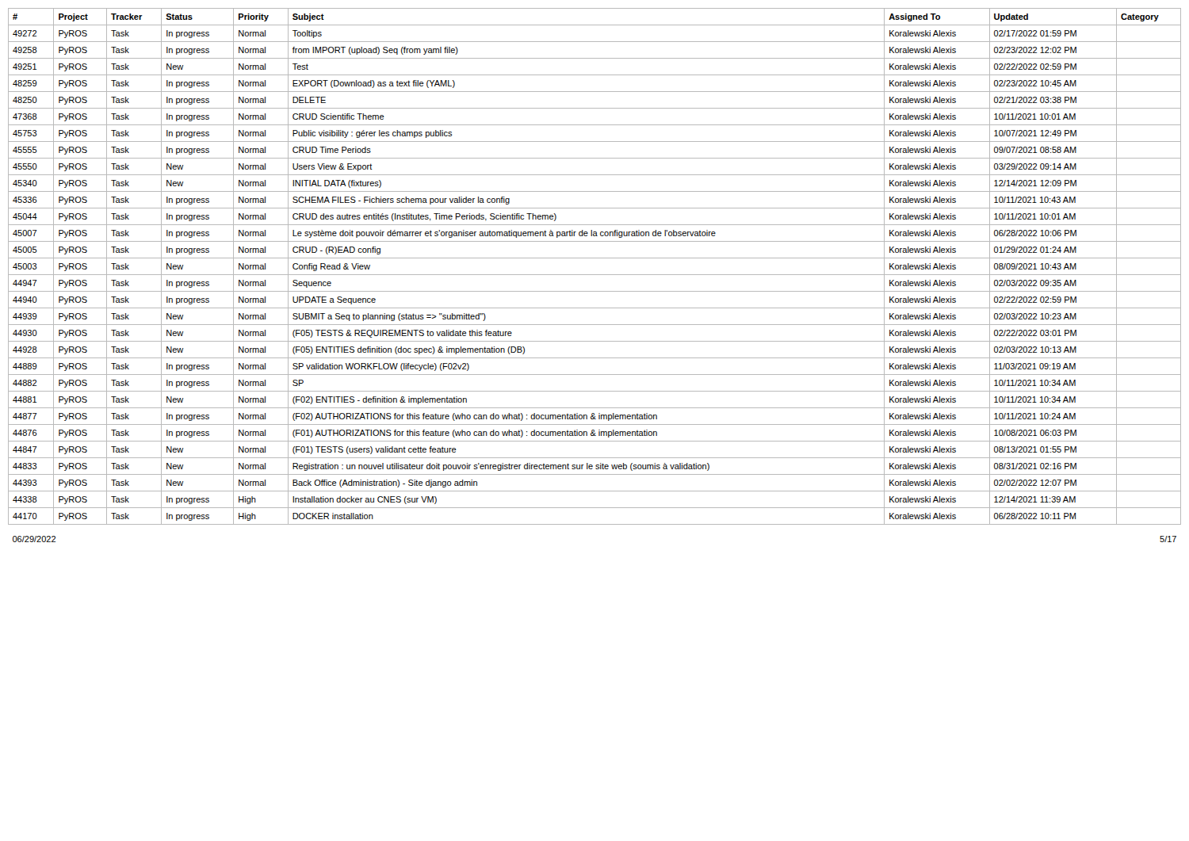| # | Project | Tracker | Status | Priority | Subject | Assigned To | Updated | Category |
| --- | --- | --- | --- | --- | --- | --- | --- | --- |
| 49272 | PyROS | Task | In progress | Normal | Tooltips | Koralewski Alexis | 02/17/2022 01:59 PM | |
| 49258 | PyROS | Task | In progress | Normal | from IMPORT (upload) Seq (from yaml file) | Koralewski Alexis | 02/23/2022 12:02 PM | |
| 49251 | PyROS | Task | New | Normal | Test | Koralewski Alexis | 02/22/2022 02:59 PM | |
| 48259 | PyROS | Task | In progress | Normal | EXPORT (Download) as a text file (YAML) | Koralewski Alexis | 02/23/2022 10:45 AM | |
| 48250 | PyROS | Task | In progress | Normal | DELETE | Koralewski Alexis | 02/21/2022 03:38 PM | |
| 47368 | PyROS | Task | In progress | Normal | CRUD Scientific Theme | Koralewski Alexis | 10/11/2021 10:01 AM | |
| 45753 | PyROS | Task | In progress | Normal | Public visibility : gérer les champs publics | Koralewski Alexis | 10/07/2021 12:49 PM | |
| 45555 | PyROS | Task | In progress | Normal | CRUD Time Periods | Koralewski Alexis | 09/07/2021 08:58 AM | |
| 45550 | PyROS | Task | New | Normal | Users View & Export | Koralewski Alexis | 03/29/2022 09:14 AM | |
| 45340 | PyROS | Task | New | Normal | INITIAL DATA (fixtures) | Koralewski Alexis | 12/14/2021 12:09 PM | |
| 45336 | PyROS | Task | In progress | Normal | SCHEMA FILES - Fichiers schema pour valider la config | Koralewski Alexis | 10/11/2021 10:43 AM | |
| 45044 | PyROS | Task | In progress | Normal | CRUD des autres entités (Institutes, Time Periods, Scientific Theme) | Koralewski Alexis | 10/11/2021 10:01 AM | |
| 45007 | PyROS | Task | In progress | Normal | Le système doit pouvoir démarrer et s'organiser automatiquement à partir de la configuration de l'observatoire | Koralewski Alexis | 06/28/2022 10:06 PM | |
| 45005 | PyROS | Task | In progress | Normal | CRUD - (R)EAD config | Koralewski Alexis | 01/29/2022 01:24 AM | |
| 45003 | PyROS | Task | New | Normal | Config Read & View | Koralewski Alexis | 08/09/2021 10:43 AM | |
| 44947 | PyROS | Task | In progress | Normal | Sequence | Koralewski Alexis | 02/03/2022 09:35 AM | |
| 44940 | PyROS | Task | In progress | Normal | UPDATE a Sequence | Koralewski Alexis | 02/22/2022 02:59 PM | |
| 44939 | PyROS | Task | New | Normal | SUBMIT a Seq to planning (status => "submitted") | Koralewski Alexis | 02/03/2022 10:23 AM | |
| 44930 | PyROS | Task | New | Normal | (F05) TESTS & REQUIREMENTS to validate this feature | Koralewski Alexis | 02/22/2022 03:01 PM | |
| 44928 | PyROS | Task | New | Normal | (F05) ENTITIES definition (doc spec) & implementation (DB) | Koralewski Alexis | 02/03/2022 10:13 AM | |
| 44889 | PyROS | Task | In progress | Normal | SP validation WORKFLOW (lifecycle) (F02v2) | Koralewski Alexis | 11/03/2021 09:19 AM | |
| 44882 | PyROS | Task | In progress | Normal | SP | Koralewski Alexis | 10/11/2021 10:34 AM | |
| 44881 | PyROS | Task | New | Normal | (F02) ENTITIES - definition & implementation | Koralewski Alexis | 10/11/2021 10:34 AM | |
| 44877 | PyROS | Task | In progress | Normal | (F02) AUTHORIZATIONS for this feature (who can do what) : documentation & implementation | Koralewski Alexis | 10/11/2021 10:24 AM | |
| 44876 | PyROS | Task | In progress | Normal | (F01) AUTHORIZATIONS for this feature (who can do what) : documentation & implementation | Koralewski Alexis | 10/08/2021 06:03 PM | |
| 44847 | PyROS | Task | New | Normal | (F01) TESTS (users) validant cette feature | Koralewski Alexis | 08/13/2021 01:55 PM | |
| 44833 | PyROS | Task | New | Normal | Registration : un nouvel utilisateur doit pouvoir s'enregistrer directement sur le site web (soumis à validation) | Koralewski Alexis | 08/31/2021 02:16 PM | |
| 44393 | PyROS | Task | New | Normal | Back Office (Administration) - Site django admin | Koralewski Alexis | 02/02/2022 12:07 PM | |
| 44338 | PyROS | Task | In progress | High | Installation docker au CNES (sur VM) | Koralewski Alexis | 12/14/2021 11:39 AM | |
| 44170 | PyROS | Task | In progress | High | DOCKER installation | Koralewski Alexis | 06/28/2022 10:11 PM | |
| 06/29/2022 | 5/17 |